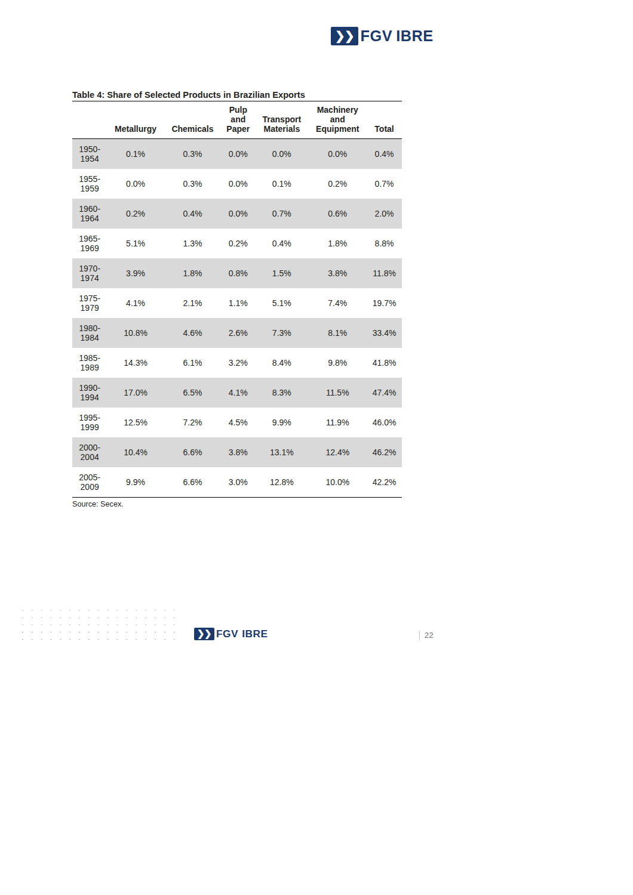❯❯ FGVIBRE
Table 4: Share of Selected Products in Brazilian Exports
| | Metallurgy | Chemicals | Pulp and Paper | Transport Materials | Machinery and Equipment | Total |
| --- | --- | --- | --- | --- | --- | --- |
| 1950- 1954 | 0.1% | 0.3% | 0.0% | 0.0% | 0.0% | 0.4% |
| 1955- 1959 | 0.0% | 0.3% | 0.0% | 0.1% | 0.2% | 0.7% |
| 1960- 1964 | 0.2% | 0.4% | 0.0% | 0.7% | 0.6% | 2.0% |
| 1965- 1969 | 5.1% | 1.3% | 0.2% | 0.4% | 1.8% | 8.8% |
| 1970- 1974 | 3.9% | 1.8% | 0.8% | 1.5% | 3.8% | 11.8% |
| 1975- 1979 | 4.1% | 2.1% | 1.1% | 5.1% | 7.4% | 19.7% |
| 1980- 1984 | 10.8% | 4.6% | 2.6% | 7.3% | 8.1% | 33.4% |
| 1985- 1989 | 14.3% | 6.1% | 3.2% | 8.4% | 9.8% | 41.8% |
| 1990- 1994 | 17.0% | 6.5% | 4.1% | 8.3% | 11.5% | 47.4% |
| 1995- 1999 | 12.5% | 7.2% | 4.5% | 9.9% | 11.9% | 46.0% |
| 2000- 2004 | 10.4% | 6.6% | 3.8% | 13.1% | 12.4% | 46.2% |
| 2005- 2009 | 9.9% | 6.6% | 3.0% | 12.8% | 10.0% | 42.2% |
Source: Secex.
❯❯ FGVIBRE
22